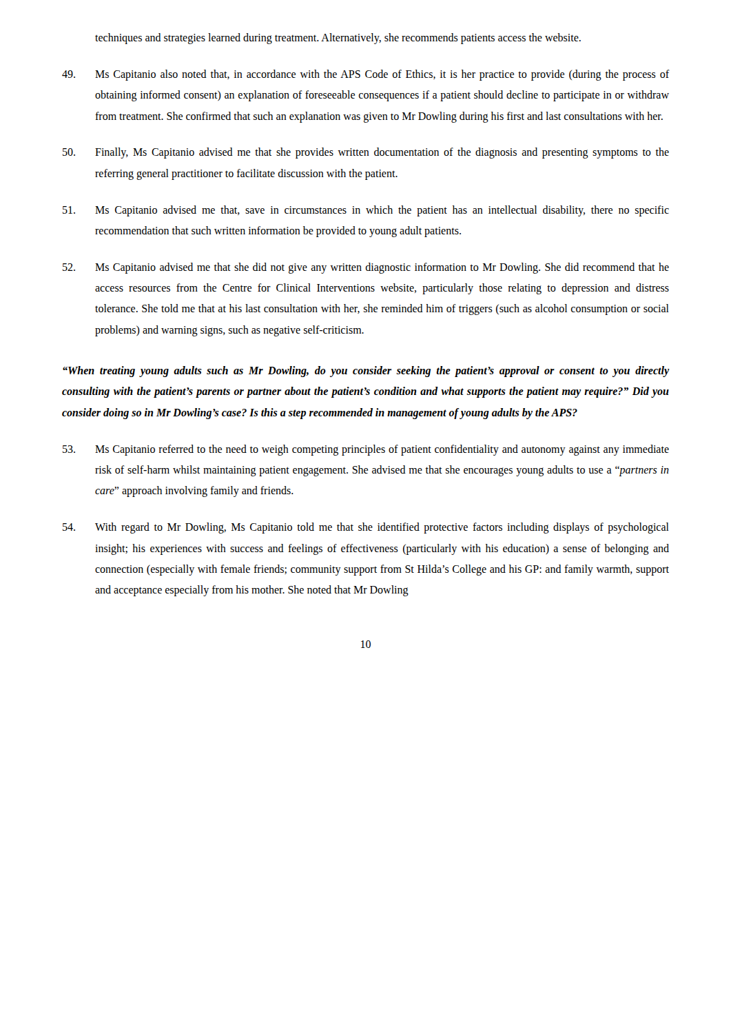techniques and strategies learned during treatment. Alternatively, she recommends patients access the website.
49.
Ms Capitanio also noted that, in accordance with the APS Code of Ethics, it is her practice to provide (during the process of obtaining informed consent) an explanation of foreseeable consequences if a patient should decline to participate in or withdraw from treatment. She confirmed that such an explanation was given to Mr Dowling during his first and last consultations with her.
50.
Finally, Ms Capitanio advised me that she provides written documentation of the diagnosis and presenting symptoms to the referring general practitioner to facilitate discussion with the patient.
51.
Ms Capitanio advised me that, save in circumstances in which the patient has an intellectual disability, there no specific recommendation that such written information be provided to young adult patients.
52.
Ms Capitanio advised me that she did not give any written diagnostic information to Mr Dowling. She did recommend that he access resources from the Centre for Clinical Interventions website, particularly those relating to depression and distress tolerance. She told me that at his last consultation with her, she reminded him of triggers (such as alcohol consumption or social problems) and warning signs, such as negative self-criticism.
“When treating young adults such as Mr Dowling, do you consider seeking the patient’s approval or consent to you directly consulting with the patient’s parents or partner about the patient’s condition and what supports the patient may require?” Did you consider doing so in Mr Dowling’s case? Is this a step recommended in management of young adults by the APS?
53.
Ms Capitanio referred to the need to weigh competing principles of patient confidentiality and autonomy against any immediate risk of self-harm whilst maintaining patient engagement. She advised me that she encourages young adults to use a “partners in care” approach involving family and friends.
54.
With regard to Mr Dowling, Ms Capitanio told me that she identified protective factors including displays of psychological insight; his experiences with success and feelings of effectiveness (particularly with his education) a sense of belonging and connection (especially with female friends; community support from St Hilda’s College and his GP: and family warmth, support and acceptance especially from his mother. She noted that Mr Dowling
10